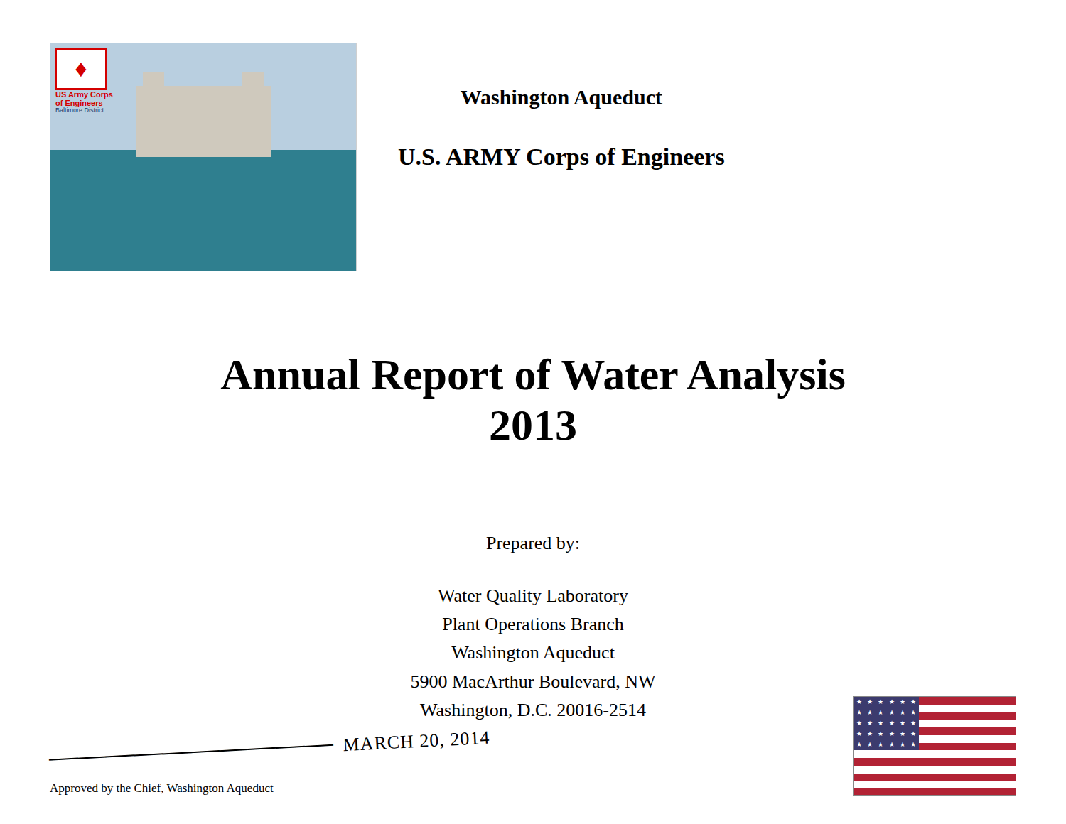♦
US Army Corps
of Engineers
Baltimore District
Washington Aqueduct
U.S. ARMY Corps of Engineers
Annual Report of Water Analysis
2013
Prepared by:
Water Quality Laboratory
Plant Operations Branch
Washington Aqueduct
5900 MacArthur Boulevard, NW
Washington, D.C. 20016-2514
——————————March 20, 2014
Approved by the Chief, Washington Aqueduct
★★★★★★ ★★★★★★ ★★★★★★ ★★★★★★ ★★★★★★